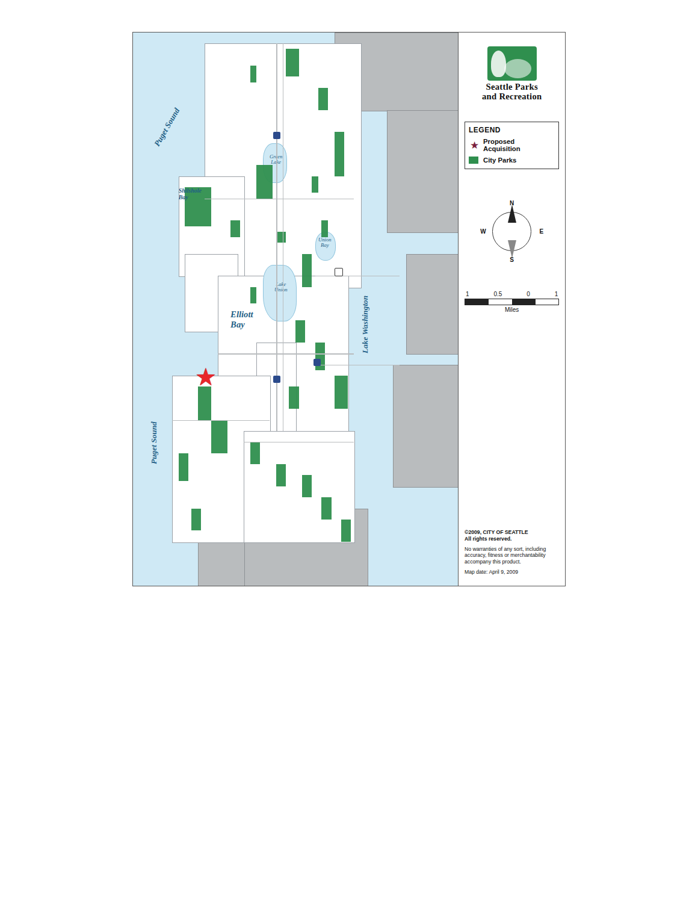Green
Lake
Lake
Union
Union
Bay
Puget Sound
Puget Sound
Shilshole
Bay
Elliott
Bay
Lake Washington
★
Seattle Parks
and Recreation
LEGEND
★
Proposed
Acquisition
City Parks
N S W E
10.501
Miles
©2009, CITY OF SEATTLE
All rights reserved.
No warranties of any sort, including accuracy, fitness or merchantability accompany this product.
Map date: April 9, 2009